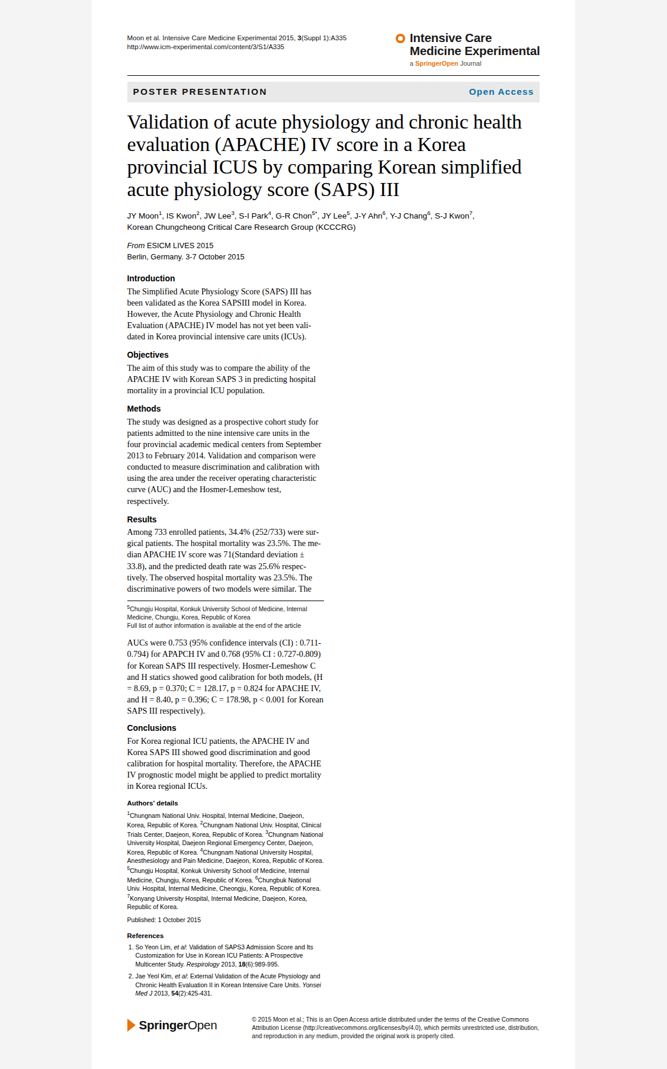Moon et al. Intensive Care Medicine Experimental 2015, 3(Suppl 1):A335
http://www.icm-experimental.com/content/3/S1/A335
Intensive Care Medicine Experimental
a SpringerOpen Journal
POSTER PRESENTATION
Open Access
Validation of acute physiology and chronic health evaluation (APACHE) IV score in a Korea provincial ICUS by comparing Korean simplified acute physiology score (SAPS) III
JY Moon1, IS Kwon2, JW Lee3, S-I Park4, G-R Chon5*, JY Lee5, J-Y Ahn6, Y-J Chang6, S-J Kwon7,
Korean Chungcheong Critical Care Research Group (KCCCRG)
From ESICM LIVES 2015
Berlin, Germany. 3-7 October 2015
Introduction
The Simplified Acute Physiology Score (SAPS) III has been validated as the Korea SAPSIII model in Korea. However, the Acute Physiology and Chronic Health Evaluation (APACHE) IV model has not yet been validated in Korea provincial intensive care units (ICUs).
Objectives
The aim of this study was to compare the ability of the APACHE IV with Korean SAPS 3 in predicting hospital mortality in a provincial ICU population.
Methods
The study was designed as a prospective cohort study for patients admitted to the nine intensive care units in the four provincial academic medical centers from September 2013 to February 2014. Validation and comparison were conducted to measure discrimination and calibration with using the area under the receiver operating characteristic curve (AUC) and the Hosmer-Lemeshow test, respectively.
Results
Among 733 enrolled patients, 34.4% (252/733) were surgical patients. The hospital mortality was 23.5%. The median APACHE IV score was 71(Standard deviation ± 33.8), and the predicted death rate was 25.6% respectively. The observed hospital mortality was 23.5%. The discriminative powers of two models were similar. The
5Chungju Hospital, Konkuk University School of Medicine, Internal Medicine, Chungju, Korea, Republic of Korea
Full list of author information is available at the end of the article
AUCs were 0.753 (95% confidence intervals (CI) : 0.711-0.794) for APAPCH IV and 0.768 (95% CI : 0.727-0.809) for Korean SAPS III respectively. Hosmer-Lemeshow C and H statics showed good calibration for both models, (H = 8.69, p = 0.370; C = 128.17, p = 0.824 for APACHE IV, and H = 8.40, p = 0.396; C = 178.98, p < 0.001 for Korean SAPS III respectively).
Conclusions
For Korea regional ICU patients, the APACHE IV and Korea SAPS III showed good discrimination and good calibration for hospital mortality. Therefore, the APACHE IV prognostic model might be applied to predict mortality in Korea regional ICUs.
Authors' details
1Chungnam National Univ. Hospital, Internal Medicine, Daejeon, Korea, Republic of Korea. 2Chungnam National Univ. Hospital, Clinical Trials Center, Daejeon, Korea, Republic of Korea. 3Chungnam National University Hospital, Daejeon Regional Emergency Center, Daejeon, Korea, Republic of Korea. 4Chungnam National University Hospital, Anesthesiology and Pain Medicine, Daejeon, Korea, Republic of Korea. 5Chungju Hospital, Konkuk University School of Medicine, Internal Medicine, Chungju, Korea, Republic of Korea. 6Chungbuk National Univ. Hospital, Internal Medicine, Cheongju, Korea, Republic of Korea. 7Konyang University Hospital, Internal Medicine, Daejeon, Korea, Republic of Korea.
Published: 1 October 2015
References
So Yeon Lim, et al: Validation of SAPS3 Admission Score and Its Customization for Use in Korean ICU Patients: A Prospective Multicenter Study. Respirology 2013, 18(6):989-995.
Jae Yeol Kim, et al: External Validation of the Acute Physiology and Chronic Health Evaluation II in Korean Intensive Care Units. Yonsei Med J 2013, 54(2):425-431.
Springer Open
© 2015 Moon et al.; This is an Open Access article distributed under the terms of the Creative Commons Attribution License (http://creativecommons.org/licenses/by/4.0), which permits unrestricted use, distribution, and reproduction in any medium, provided the original work is properly cited.